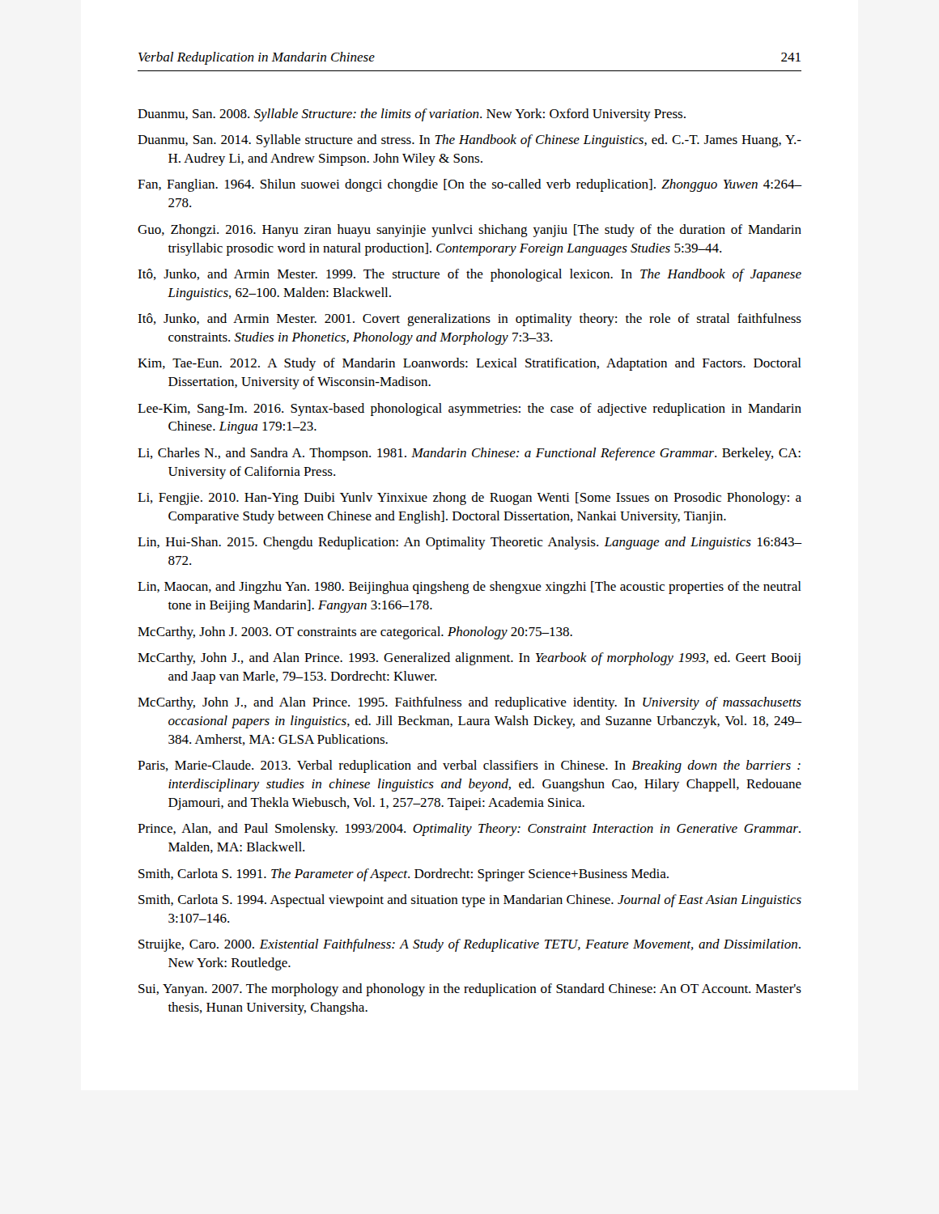Verbal Reduplication in Mandarin Chinese 241
Duanmu, San. 2008. Syllable Structure: the limits of variation. New York: Oxford University Press.
Duanmu, San. 2014. Syllable structure and stress. In The Handbook of Chinese Linguistics, ed. C.-T. James Huang, Y.-H. Audrey Li, and Andrew Simpson. John Wiley & Sons.
Fan, Fanglian. 1964. Shilun suowei dongci chongdie [On the so-called verb reduplication]. Zhongguo Yuwen 4:264–278.
Guo, Zhongzi. 2016. Hanyu ziran huayu sanyinjie yunlvci shichang yanjiu [The study of the duration of Mandarin trisyllabic prosodic word in natural production]. Contemporary Foreign Languages Studies 5:39–44.
Itô, Junko, and Armin Mester. 1999. The structure of the phonological lexicon. In The Handbook of Japanese Linguistics, 62–100. Malden: Blackwell.
Itô, Junko, and Armin Mester. 2001. Covert generalizations in optimality theory: the role of stratal faithfulness constraints. Studies in Phonetics, Phonology and Morphology 7:3–33.
Kim, Tae-Eun. 2012. A Study of Mandarin Loanwords: Lexical Stratification, Adaptation and Factors. Doctoral Dissertation, University of Wisconsin-Madison.
Lee-Kim, Sang-Im. 2016. Syntax-based phonological asymmetries: the case of adjective reduplication in Mandarin Chinese. Lingua 179:1–23.
Li, Charles N., and Sandra A. Thompson. 1981. Mandarin Chinese: a Functional Reference Grammar. Berkeley, CA: University of California Press.
Li, Fengjie. 2010. Han-Ying Duibi Yunlv Yinxixue zhong de Ruogan Wenti [Some Issues on Prosodic Phonology: a Comparative Study between Chinese and English]. Doctoral Dissertation, Nankai University, Tianjin.
Lin, Hui-Shan. 2015. Chengdu Reduplication: An Optimality Theoretic Analysis. Language and Linguistics 16:843–872.
Lin, Maocan, and Jingzhu Yan. 1980. Beijinghua qingsheng de shengxue xingzhi [The acoustic properties of the neutral tone in Beijing Mandarin]. Fangyan 3:166–178.
McCarthy, John J. 2003. OT constraints are categorical. Phonology 20:75–138.
McCarthy, John J., and Alan Prince. 1993. Generalized alignment. In Yearbook of morphology 1993, ed. Geert Booij and Jaap van Marle, 79–153. Dordrecht: Kluwer.
McCarthy, John J., and Alan Prince. 1995. Faithfulness and reduplicative identity. In University of massachusetts occasional papers in linguistics, ed. Jill Beckman, Laura Walsh Dickey, and Suzanne Urbanczyk, Vol. 18, 249–384. Amherst, MA: GLSA Publications.
Paris, Marie-Claude. 2013. Verbal reduplication and verbal classifiers in Chinese. In Breaking down the barriers : interdisciplinary studies in chinese linguistics and beyond, ed. Guangshun Cao, Hilary Chappell, Redouane Djamouri, and Thekla Wiebusch, Vol. 1, 257–278. Taipei: Academia Sinica.
Prince, Alan, and Paul Smolensky. 1993/2004. Optimality Theory: Constraint Interaction in Generative Grammar. Malden, MA: Blackwell.
Smith, Carlota S. 1991. The Parameter of Aspect. Dordrecht: Springer Science+Business Media.
Smith, Carlota S. 1994. Aspectual viewpoint and situation type in Mandarian Chinese. Journal of East Asian Linguistics 3:107–146.
Struijke, Caro. 2000. Existential Faithfulness: A Study of Reduplicative TETU, Feature Movement, and Dissimilation. New York: Routledge.
Sui, Yanyan. 2007. The morphology and phonology in the reduplication of Standard Chinese: An OT Account. Master's thesis, Hunan University, Changsha.